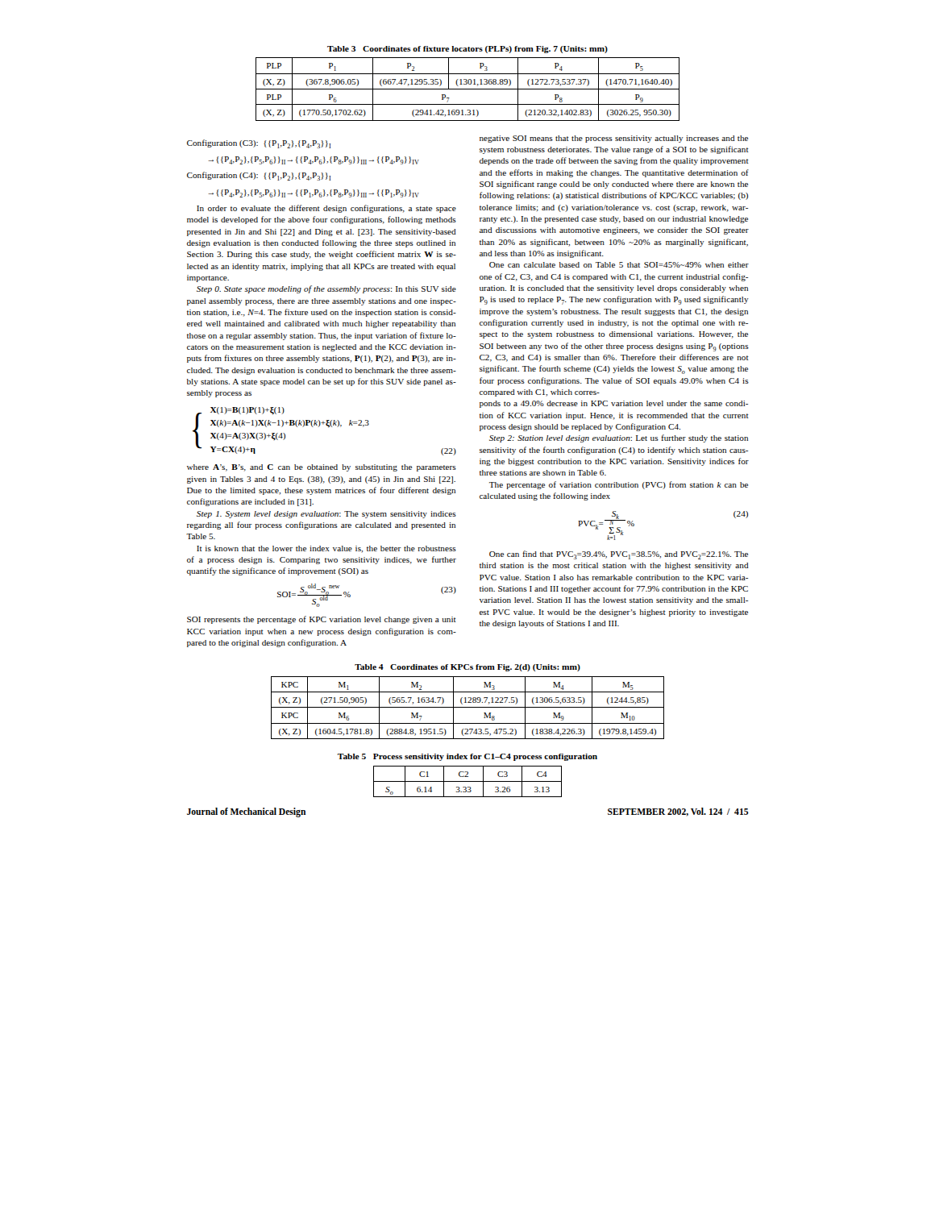Table 3 Coordinates of fixture locators (PLPs) from Fig. 7 (Units: mm)
| PLP | P 1 | P 2 | P 3 | P 4 | P 5 |
| (X, Z) | (367.8,906.05) | (667.47,1295.35) | (1301,1368.89) | (1272.73,537.37) | (1470.71,1640.40) |
| PLP | P 6 | P 7 | P 8 | P 9 |
| (X, Z) | (1770.50,1702.62) | (2941.42,1691.31) | (2120.32,1402.83) | (3026.25, 950.30) |
Configuration (C3): {{P1,P2},{P4,P3}}I
→{{P4,P2},{P5,P6}}II→{{P4,P6},{P8,P9}}III→{{P4,P9}}IV
Configuration (C4): {{P1,P2},{P4,P3}}I
→{{P4,P2},{P5,P6}}II→{{P1,P6},{P8,P9}}III→{{P1,P9}}IV
In order to evaluate the different design configurations, a state space model is developed for the above four configurations, following methods presented in Jin and Shi [22] and Ding et al. [23]. The sensitivity-based design evaluation is then conducted following the three steps outlined in Section 3. During this case study, the weight coefficient matrix W is selected as an identity matrix, implying that all KPCs are treated with equal importance.
Step 0. State space modeling of the assembly process: In this SUV side panel assembly process, there are three assembly stations and one inspection station, i.e., N=4. The fixture used on the inspection station is considered well maintained and calibrated with much higher repeatability than those on a regular assembly station. Thus, the input variation of fixture locators on the measurement station is neglected and the KCC deviation inputs from fixtures on three assembly stations, P(1), P(2), and P(3), are included. The design evaluation is conducted to benchmark the three assembly stations. A state space model can be set up for this SUV side panel assembly process as
{
X(1)=B(1)P(1)+ξ(1)
X(k)=A(k−1)X(k−1)+B(k)P(k)+ξ(k), k=2,3
X(4)=A(3)X(3)+ξ(4)
Y=CX(4)+η
(22)
where A’s, B’s, and C can be obtained by substituting the parameters given in Tables 3 and 4 to Eqs. (38), (39), and (45) in Jin and Shi [22]. Due to the limited space, these system matrices of four different design configurations are included in [31].
Step 1. System level design evaluation: The system sensitivity indices regarding all four process configurations are calculated and presented in Table 5.
It is known that the lower the index value is, the better the robustness of a process design is. Comparing two sensitivity indices, we further quantify the significance of improvement (SOI) as
SOI=Soold−Sonew Soold% (23)
SOI represents the percentage of KPC variation level change given a unit KCC variation input when a new process design configuration is compared to the original design configuration. A
negative SOI means that the process sensitivity actually increases and the system robustness deteriorates. The value range of a SOI to be significant depends on the trade off between the saving from the quality improvement and the efforts in making the changes. The quantitative determination of SOI significant range could be only conducted where there are known the following relations: (a) statistical distributions of KPC/KCC variables; (b) tolerance limits; and (c) variation/tolerance vs. cost (scrap, rework, warranty etc.). In the presented case study, based on our industrial knowledge and discussions with automotive engineers, we consider the SOI greater than 20% as significant, between 10% ~20% as marginally significant, and less than 10% as insignificant.
One can calculate based on Table 5 that SOI=45%~49% when either one of C2, C3, and C4 is compared with C1, the current industrial configuration. It is concluded that the sensitivity level drops considerably when P9 is used to replace P7. The new configuration with P9 used significantly improve the system’s robustness. The result suggests that C1, the design configuration currently used in industry, is not the optimal one with respect to the system robustness to dimensional variations. However, the SOI between any two of the other three process designs using P9 (options C2, C3, and C4) is smaller than 6%. Therefore their differences are not significant. The fourth scheme (C4) yields the lowest So value among the four process configurations. The value of SOI equals 49.0% when C4 is compared with C1, which corres-
ponds to a 49.0% decrease in KPC variation level under the same condition of KCC variation input. Hence, it is recommended that the current process design should be replaced by Configuration C4.
Step 2: Station level design evaluation: Let us further study the station sensitivity of the fourth configuration (C4) to identify which station causing the biggest contribution to the KPC variation. Sensitivity indices for three stations are shown in Table 6.
The percentage of variation contribution (PVC) from station k can be calculated using the following index
PVCk=Sk NΣk=1 Sk% (24)
One can find that PVC3=39.4%, PVC1=38.5%, and PVC2=22.1%. The third station is the most critical station with the highest sensitivity and PVC value. Station I also has remarkable contribution to the KPC variation. Stations I and III together account for 77.9% contribution in the KPC variation level. Station II has the lowest station sensitivity and the smallest PVC value. It would be the designer’s highest priority to investigate the design layouts of Stations I and III.
Table 4 Coordinates of KPCs from Fig. 2(d) (Units: mm)
| KPC | M 1 | M 2 | M 3 | M 4 | M 5 |
| (X, Z) | (271.50,905) | (565.7, 1634.7) | (1289.7,1227.5) | (1306.5,633.5) | (1244.5,85) |
| KPC | M 6 | M 7 | M 8 | M 9 | M 10 |
| (X, Z) | (1604.5,1781.8) | (2884.8, 1951.5) | (2743.5, 475.2) | (1838.4,226.3) | (1979.8,1459.4) |
Table 5 Process sensitivity index for C1–C4 process configuration
| | C1 | C2 | C3 | C4 |
| S o | 6.14 | 3.33 | 3.26 | 3.13 |
Journal of Mechanical Design
SEPTEMBER 2002, Vol. 124 / 415